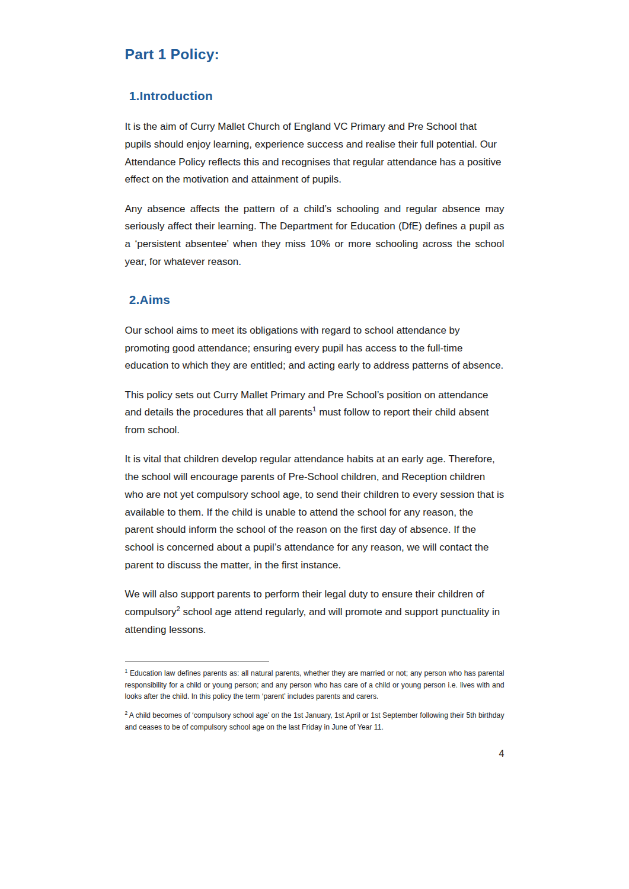Part 1 Policy:
1.Introduction
It is the aim of Curry Mallet Church of England VC Primary and Pre School that pupils should enjoy learning, experience success and realise their full potential. Our Attendance Policy reflects this and recognises that regular attendance has a positive effect on the motivation and attainment of pupils.
Any absence affects the pattern of a child’s schooling and regular absence may seriously affect their learning. The Department for Education (DfE) defines a pupil as a ‘persistent absentee’ when they miss 10% or more schooling across the school year, for whatever reason.
2.Aims
Our school aims to meet its obligations with regard to school attendance by promoting good attendance; ensuring every pupil has access to the full-time education to which they are entitled; and acting early to address patterns of absence.
This policy sets out Curry Mallet Primary and Pre School’s position on attendance and details the procedures that all parents1 must follow to report their child absent from school.
It is vital that children develop regular attendance habits at an early age. Therefore, the school will encourage parents of Pre-School children, and Reception children who are not yet compulsory school age, to send their children to every session that is available to them. If the child is unable to attend the school for any reason, the parent should inform the school of the reason on the first day of absence. If the school is concerned about a pupil’s attendance for any reason, we will contact the parent to discuss the matter, in the first instance.
We will also support parents to perform their legal duty to ensure their children of compulsory2 school age attend regularly, and will promote and support punctuality in attending lessons.
1 Education law defines parents as: all natural parents, whether they are married or not; any person who has parental responsibility for a child or young person; and any person who has care of a child or young person i.e. lives with and looks after the child. In this policy the term ‘parent’ includes parents and carers.
2 A child becomes of ‘compulsory school age’ on the 1st January, 1st April or 1st September following their 5th birthday and ceases to be of compulsory school age on the last Friday in June of Year 11.
4